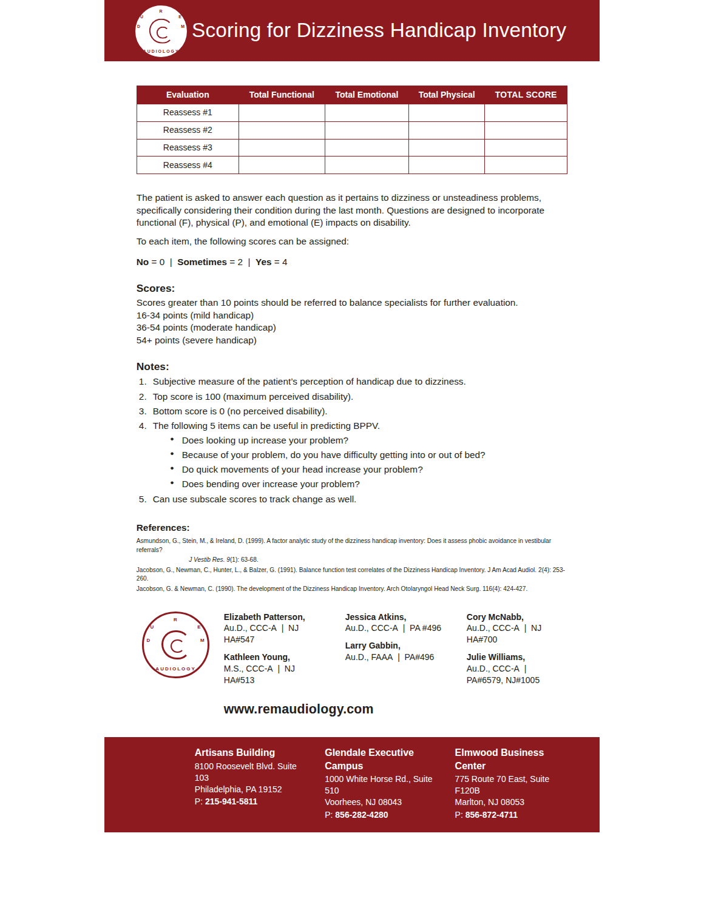R E M U D AUDIOLOGY
Scoring for Dizziness Handicap Inventory
| Evaluation | Total Functional | Total Emotional | Total Physical | TOTAL SCORE |
| --- | --- | --- | --- | --- |
| Reassess #1 | | | | |
| Reassess #2 | | | | |
| Reassess #3 | | | | |
| Reassess #4 | | | | |
The patient is asked to answer each question as it pertains to dizziness or unsteadiness problems, specifically considering their condition during the last month. Questions are designed to incorporate functional (F), physical (P), and emotional (E) impacts on disability.
To each item, the following scores can be assigned:
No = 0 | Sometimes = 2 | Yes = 4
Scores:
Scores greater than 10 points should be referred to balance specialists for further evaluation.
16-34 points (mild handicap)
36-54 points (moderate handicap)
54+ points (severe handicap)
Notes:
Subjective measure of the patient’s perception of handicap due to dizziness.
Top score is 100 (maximum perceived disability).
Bottom score is 0 (no perceived disability).
The following 5 items can be useful in predicting BPPV.
Does looking up increase your problem?
Because of your problem, do you have difficulty getting into or out of bed?
Do quick movements of your head increase your problem?
Does bending over increase your problem?
Can use subscale scores to track change as well.
References:
Asmundson, G., Stein, M., & Ireland, D. (1999). A factor analytic study of the dizziness handicap inventory: Does it assess phobic avoidance in vestibular referrals?
J Vestib Res. 9(1): 63-68.
Jacobson, G., Newman, C., Hunter, L., & Balzer, G. (1991). Balance function test correlates of the Dizziness Handicap Inventory. J Am Acad Audiol. 2(4): 253-260.
Jacobson, G. & Newman, C. (1990). The development of the Dizziness Handicap Inventory. Arch Otolaryngol Head Neck Surg. 116(4): 424-427.
R E M U D AUDIOLOGY
Elizabeth Patterson,
Au.D., CCC-A | NJ HA#547
Kathleen Young,
M.S., CCC-A | NJ HA#513
Jessica Atkins,
Au.D., CCC-A | PA #496
Larry Gabbin,
Au.D., FAAA | PA#496
Cory McNabb,
Au.D., CCC-A | NJ HA#700
Julie Williams,
Au.D., CCC-A | PA#6579, NJ#1005
www.remaudiology.com
Artisans Building
8100 Roosevelt Blvd. Suite 103
Philadelphia, PA 19152
P: 215-941-5811
Glendale Executive Campus
1000 White Horse Rd., Suite 510
Voorhees, NJ 08043
P: 856-282-4280
Elmwood Business Center
775 Route 70 East, Suite F120B
Marlton, NJ 08053
P: 856-872-4711